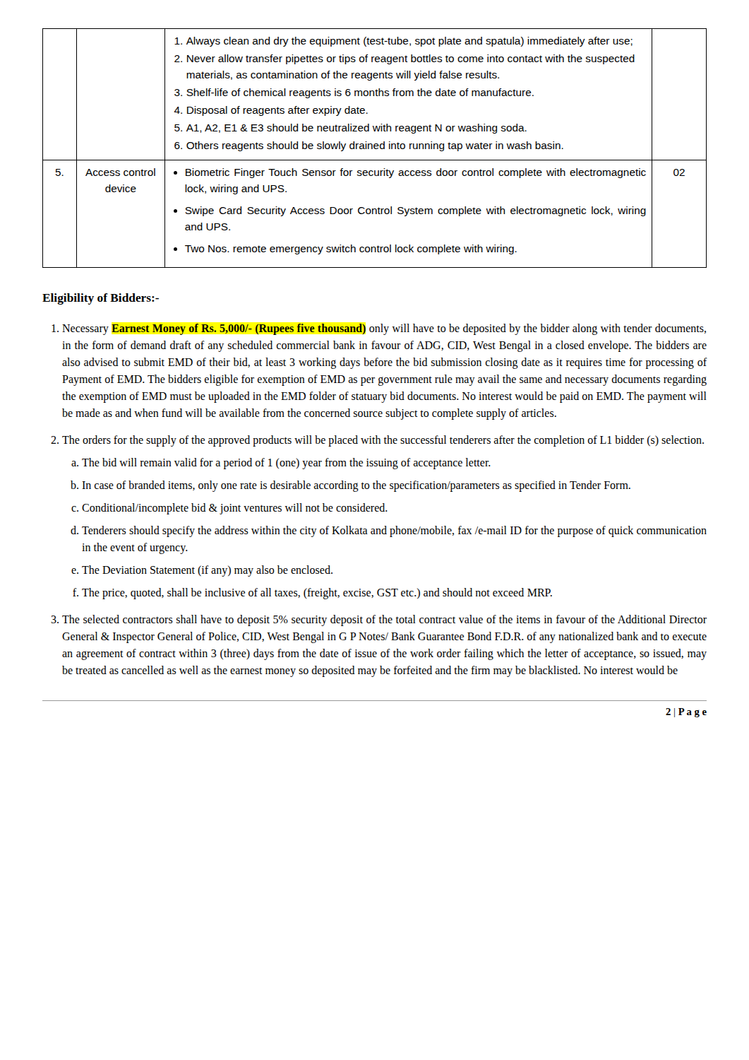| | | Always clean and dry the equipment (test-tube, spot plate and spatula) immediately after use; Never allow transfer pipettes or tips of reagent bottles to come into contact with the suspected materials, as contamination of the reagents will yield false results. Shelf-life of chemical reagents is 6 months from the date of manufacture. Disposal of reagents after expiry date. A1, A2, E1 & E3 should be neutralized with reagent N or washing soda. Others reagents should be slowly drained into running tap water in wash basin. | |
| 5. | Access control device | Biometric Finger Touch Sensor for security access door control complete with electromagnetic lock, wiring and UPS. Swipe Card Security Access Door Control System complete with electromagnetic lock, wiring and UPS. Two Nos. remote emergency switch control lock complete with wiring. | 02 |
Eligibility of Bidders:-
Necessary Earnest Money of Rs. 5,000/- (Rupees five thousand) only will have to be deposited by the bidder along with tender documents, in the form of demand draft of any scheduled commercial bank in favour of ADG, CID, West Bengal in a closed envelope. The bidders are also advised to submit EMD of their bid, at least 3 working days before the bid submission closing date as it requires time for processing of Payment of EMD. The bidders eligible for exemption of EMD as per government rule may avail the same and necessary documents regarding the exemption of EMD must be uploaded in the EMD folder of statuary bid documents. No interest would be paid on EMD. The payment will be made as and when fund will be available from the concerned source subject to complete supply of articles.
The orders for the supply of the approved products will be placed with the successful tenderers after the completion of L1 bidder (s) selection.
The bid will remain valid for a period of 1 (one) year from the issuing of acceptance letter.
In case of branded items, only one rate is desirable according to the specification/parameters as specified in Tender Form.
Conditional/incomplete bid & joint ventures will not be considered.
Tenderers should specify the address within the city of Kolkata and phone/mobile, fax /e-mail ID for the purpose of quick communication in the event of urgency.
The Deviation Statement (if any) may also be enclosed.
The price, quoted, shall be inclusive of all taxes, (freight, excise, GST etc.) and should not exceed MRP.
The selected contractors shall have to deposit 5% security deposit of the total contract value of the items in favour of the Additional Director General & Inspector General of Police, CID, West Bengal in G P Notes/ Bank Guarantee Bond F.D.R. of any nationalized bank and to execute an agreement of contract within 3 (three) days from the date of issue of the work order failing which the letter of acceptance, so issued, may be treated as cancelled as well as the earnest money so deposited may be forfeited and the firm may be blacklisted. No interest would be
2 | P a g e